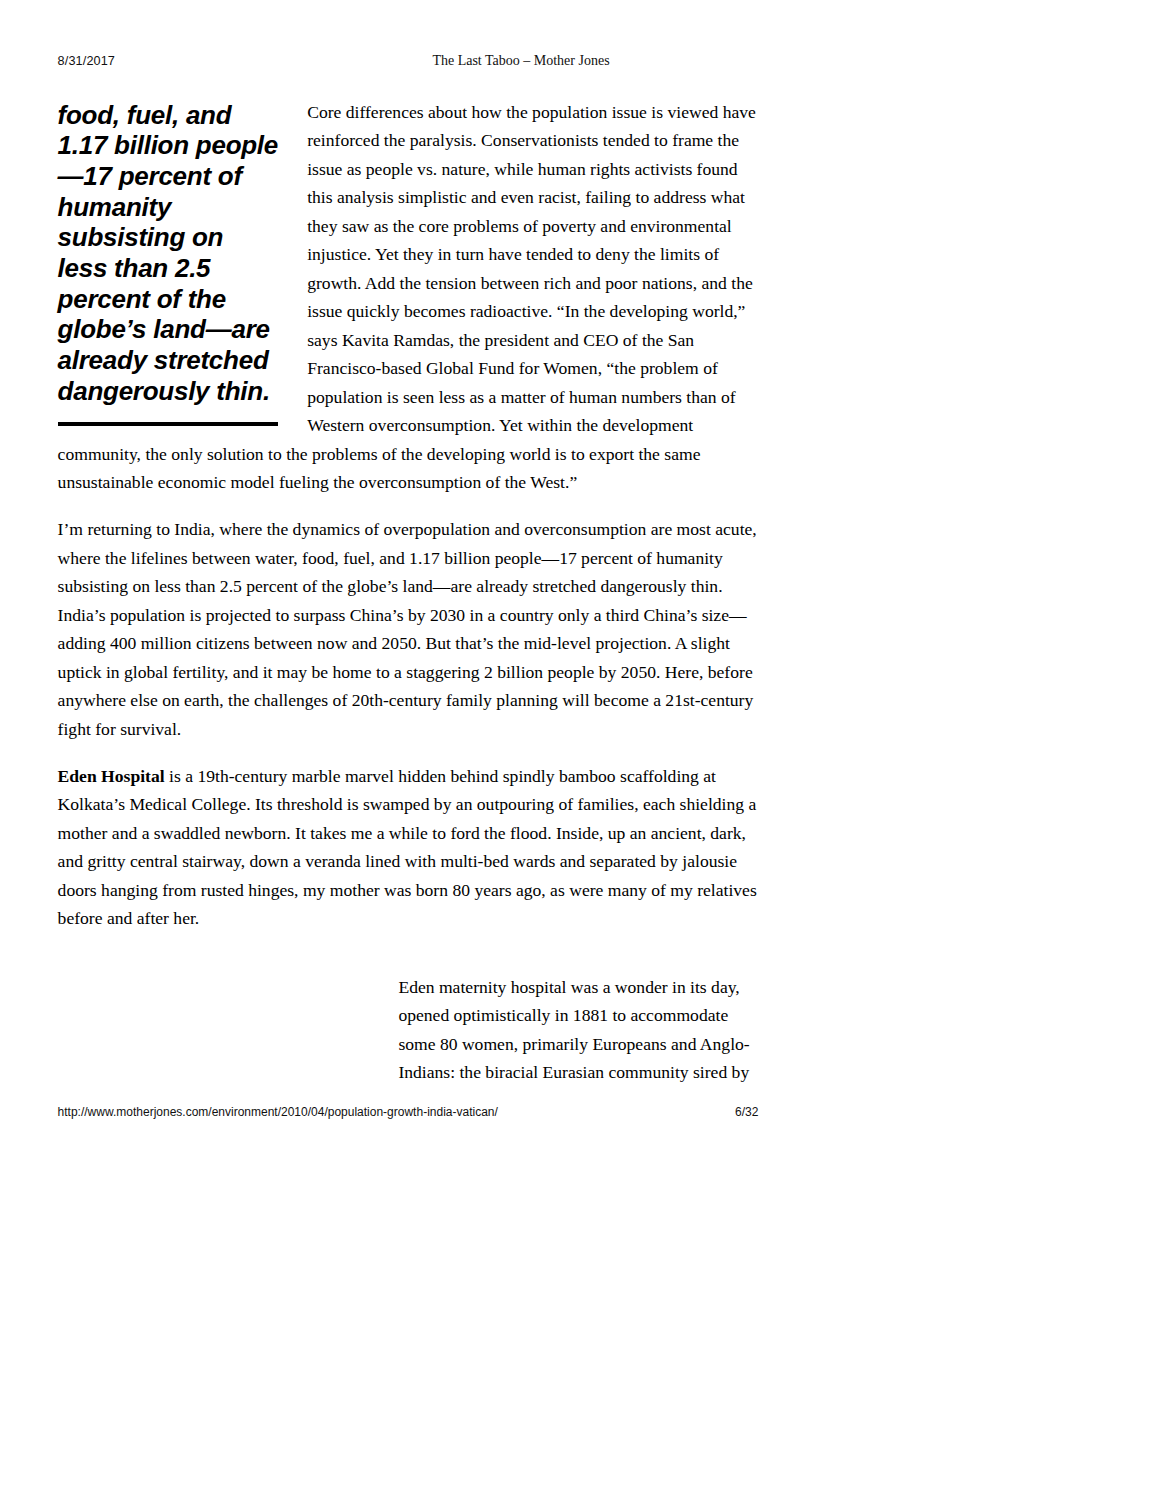8/31/2017 The Last Taboo – Mother Jones
food, fuel, and 1.17 billion people—17 percent of humanity subsisting on less than 2.5 percent of the globe’s land—are already stretched dangerously thin.
Core differences about how the population issue is viewed have reinforced the paralysis. Conservationists tended to frame the issue as people vs. nature, while human rights activists found this analysis simplistic and even racist, failing to address what they saw as the core problems of poverty and environmental injustice. Yet they in turn have tended to deny the limits of growth. Add the tension between rich and poor nations, and the issue quickly becomes radioactive. “In the developing world,” says Kavita Ramdas, the president and CEO of the San Francisco-based Global Fund for Women, “the problem of population is seen less as a matter of human numbers than of Western overconsumption. Yet within the development community, the only solution to the problems of the developing world is to export the same unsustainable economic model fueling the overconsumption of the West.”
I’m returning to India, where the dynamics of overpopulation and overconsumption are most acute, where the lifelines between water, food, fuel, and 1.17 billion people—17 percent of humanity subsisting on less than 2.5 percent of the globe’s land—are already stretched dangerously thin. India’s population is projected to surpass China’s by 2030 in a country only a third China’s size—adding 400 million citizens between now and 2050. But that’s the mid-level projection. A slight uptick in global fertility, and it may be home to a staggering 2 billion people by 2050. Here, before anywhere else on earth, the challenges of 20th-century family planning will become a 21st-century fight for survival.
Eden Hospital is a 19th-century marble marvel hidden behind spindly bamboo scaffolding at Kolkata’s Medical College. Its threshold is swamped by an outpouring of families, each shielding a mother and a swaddled newborn. It takes me a while to ford the flood. Inside, up an ancient, dark, and gritty central stairway, down a veranda lined with multi-bed wards and separated by jalousie doors hanging from rusted hinges, my mother was born 80 years ago, as were many of my relatives before and after her.
Eden maternity hospital was a wonder in its day, opened optimistically in 1881 to accommodate some 80 women, primarily Europeans and Anglo-Indians: the biracial Eurasian community sired by
http://www.motherjones.com/environment/2010/04/population-growth-india-vatican/ 6/32